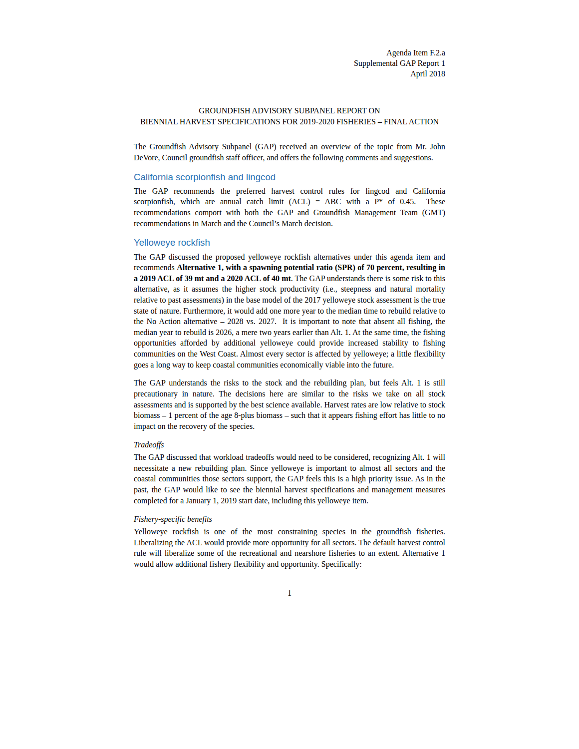Agenda Item F.2.a
Supplemental GAP Report 1
April 2018
GROUNDFISH ADVISORY SUBPANEL REPORT ON BIENNIAL HARVEST SPECIFICATIONS FOR 2019-2020 FISHERIES – FINAL ACTION
The Groundfish Advisory Subpanel (GAP) received an overview of the topic from Mr. John DeVore, Council groundfish staff officer, and offers the following comments and suggestions.
California scorpionfish and lingcod
The GAP recommends the preferred harvest control rules for lingcod and California scorpionfish, which are annual catch limit (ACL) = ABC with a P* of 0.45. These recommendations comport with both the GAP and Groundfish Management Team (GMT) recommendations in March and the Council’s March decision.
Yelloweye rockfish
The GAP discussed the proposed yelloweye rockfish alternatives under this agenda item and recommends Alternative 1, with a spawning potential ratio (SPR) of 70 percent, resulting in a 2019 ACL of 39 mt and a 2020 ACL of 40 mt. The GAP understands there is some risk to this alternative, as it assumes the higher stock productivity (i.e., steepness and natural mortality relative to past assessments) in the base model of the 2017 yelloweye stock assessment is the true state of nature. Furthermore, it would add one more year to the median time to rebuild relative to the No Action alternative – 2028 vs. 2027. It is important to note that absent all fishing, the median year to rebuild is 2026, a mere two years earlier than Alt. 1. At the same time, the fishing opportunities afforded by additional yelloweye could provide increased stability to fishing communities on the West Coast. Almost every sector is affected by yelloweye; a little flexibility goes a long way to keep coastal communities economically viable into the future.
The GAP understands the risks to the stock and the rebuilding plan, but feels Alt. 1 is still precautionary in nature. The decisions here are similar to the risks we take on all stock assessments and is supported by the best science available. Harvest rates are low relative to stock biomass – 1 percent of the age 8-plus biomass – such that it appears fishing effort has little to no impact on the recovery of the species.
Tradeoffs
The GAP discussed that workload tradeoffs would need to be considered, recognizing Alt. 1 will necessitate a new rebuilding plan. Since yelloweye is important to almost all sectors and the coastal communities those sectors support, the GAP feels this is a high priority issue. As in the past, the GAP would like to see the biennial harvest specifications and management measures completed for a January 1, 2019 start date, including this yelloweye item.
Fishery-specific benefits
Yelloweye rockfish is one of the most constraining species in the groundfish fisheries. Liberalizing the ACL would provide more opportunity for all sectors. The default harvest control rule will liberalize some of the recreational and nearshore fisheries to an extent. Alternative 1 would allow additional fishery flexibility and opportunity. Specifically:
1